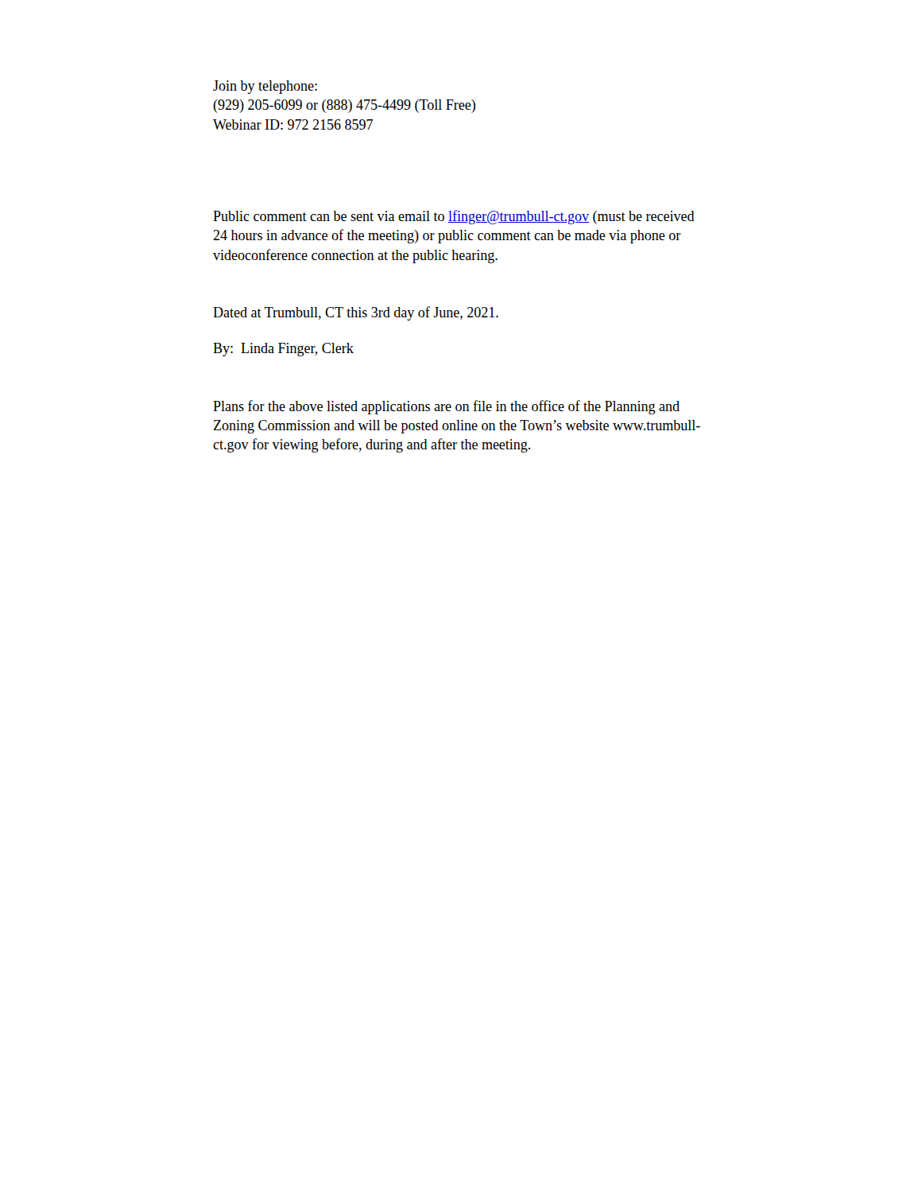Join by telephone:
(929) 205-6099 or (888) 475-4499 (Toll Free)
Webinar ID: 972 2156 8597
Public comment can be sent via email to lfinger@trumbull-ct.gov (must be received 24 hours in advance of the meeting) or public comment can be made via phone or videoconference connection at the public hearing.
Dated at Trumbull, CT this 3rd day of June, 2021.
By: Linda Finger, Clerk
Plans for the above listed applications are on file in the office of the Planning and Zoning Commission and will be posted online on the Town’s website www.trumbull-ct.gov for viewing before, during and after the meeting.